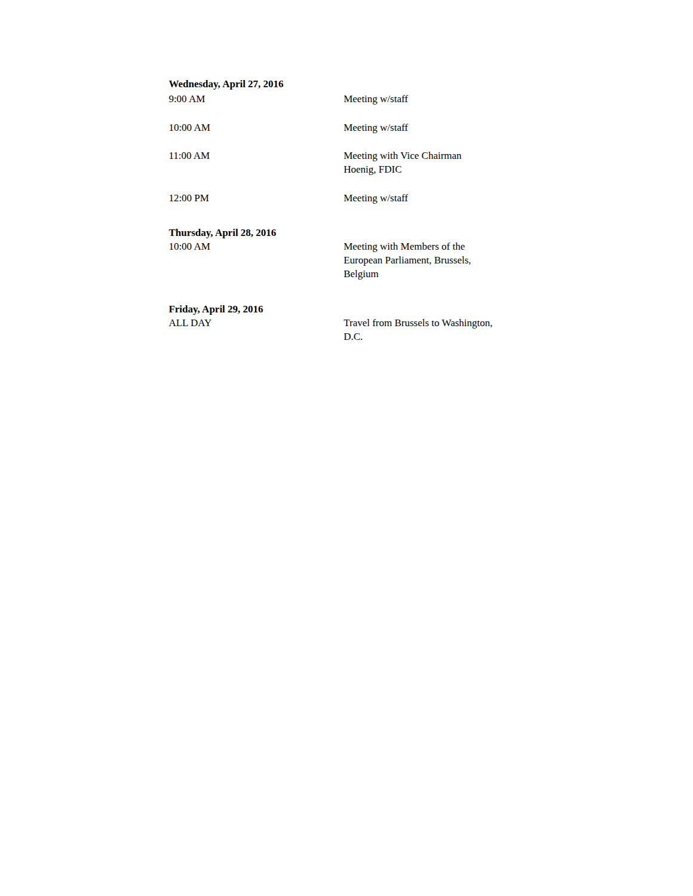Wednesday, April 27, 2016
| 9:00 AM | Meeting w/staff |
| 10:00 AM | Meeting w/staff |
| 11:00 AM | Meeting with Vice Chairman Hoenig, FDIC |
| 12:00 PM | Meeting w/staff |
Thursday, April 28, 2016
| 10:00 AM | Meeting with Members of the European Parliament, Brussels, Belgium |
Friday, April 29, 2016
| ALL DAY | Travel from Brussels to Washington, D.C. |